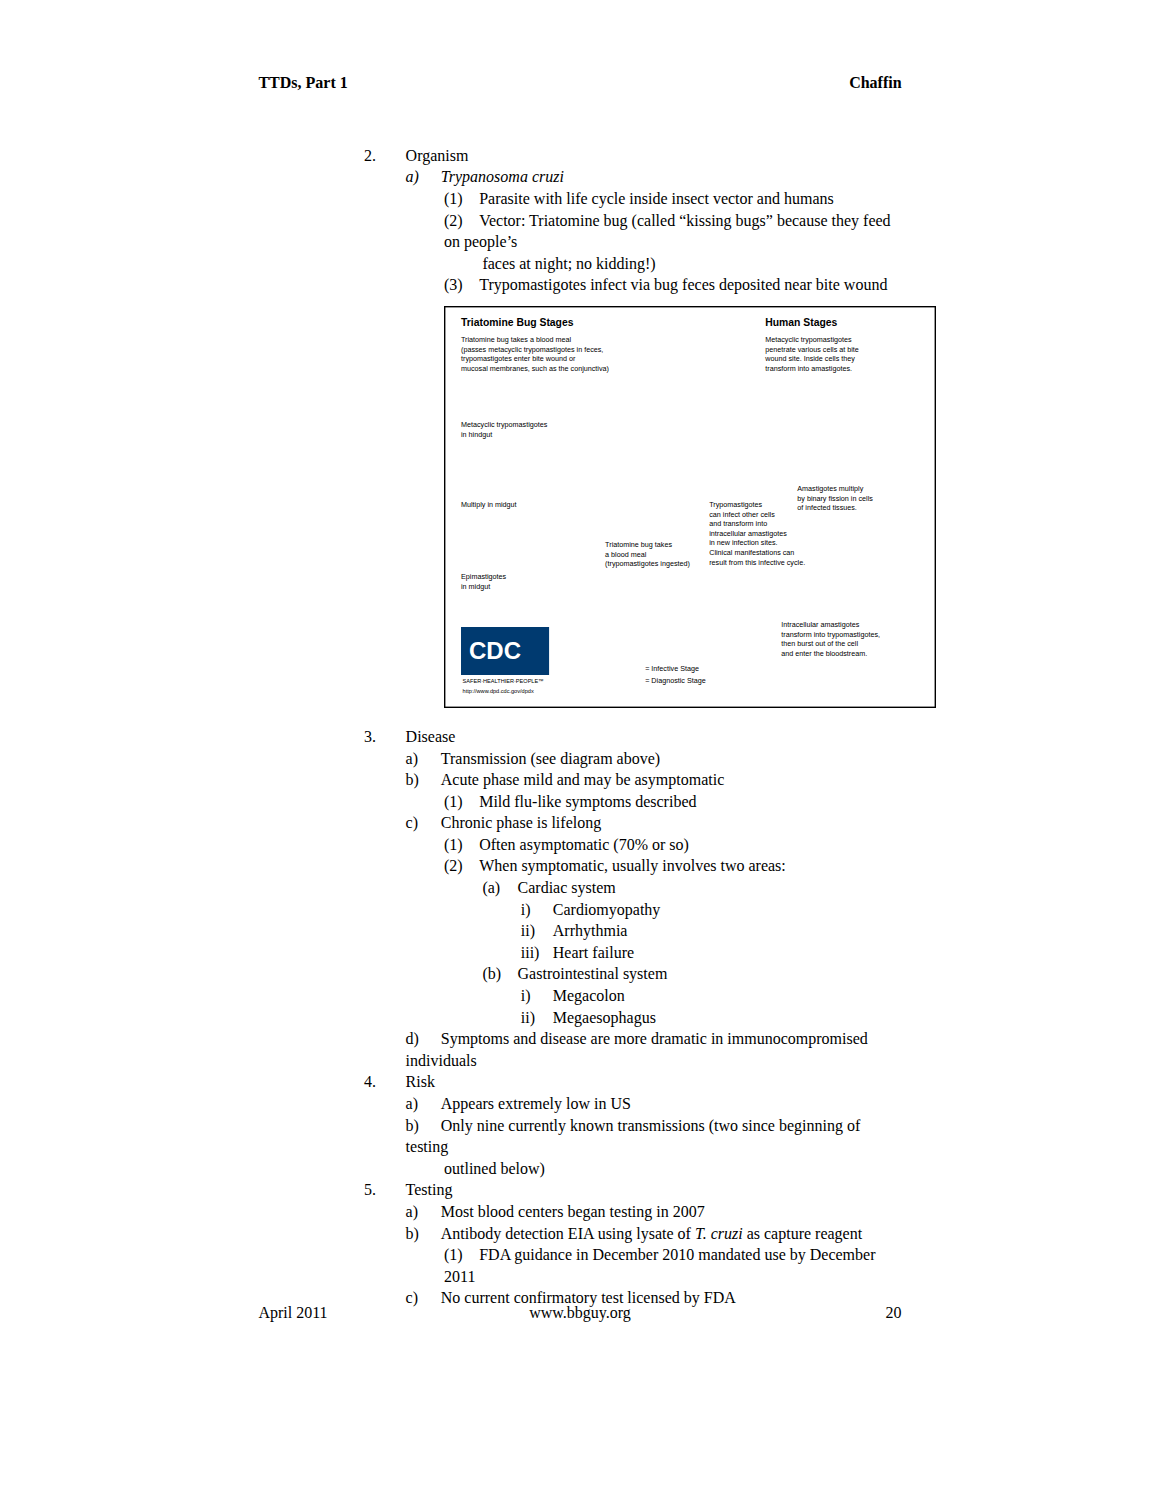TTDs, Part 1 Chaffin
2. Organism
a) Trypanosoma cruzi
(1) Parasite with life cycle inside insect vector and humans
(2) Vector: Triatomine bug (called “kissing bugs” because they feed on people’s
faces at night; no kidding!)
(3) Trypomastigotes infect via bug feces deposited near bite wound
CDC diagram: Trypanosoma cruzi life cycle.
3. Disease
a) Transmission (see diagram above)
b) Acute phase mild and may be asymptomatic
(1) Mild flu-like symptoms described
c) Chronic phase is lifelong
(1) Often asymptomatic (70% or so)
(2) When symptomatic, usually involves two areas:
(a) Cardiac system
i) Cardiomyopathy
ii) Arrhythmia
iii) Heart failure
(b) Gastrointestinal system
i) Megacolon
ii) Megaesophagus
d) Symptoms and disease are more dramatic in immunocompromised individuals
4. Risk
a) Appears extremely low in US
b) Only nine currently known transmissions (two since beginning of testing
outlined below)
5. Testing
a) Most blood centers began testing in 2007
b) Antibody detection EIA using lysate of T. cruzi as capture reagent
(1) FDA guidance in December 2010 mandated use by December 2011
c) No current confirmatory test licensed by FDA
April 2011 www.bbguy.org 20